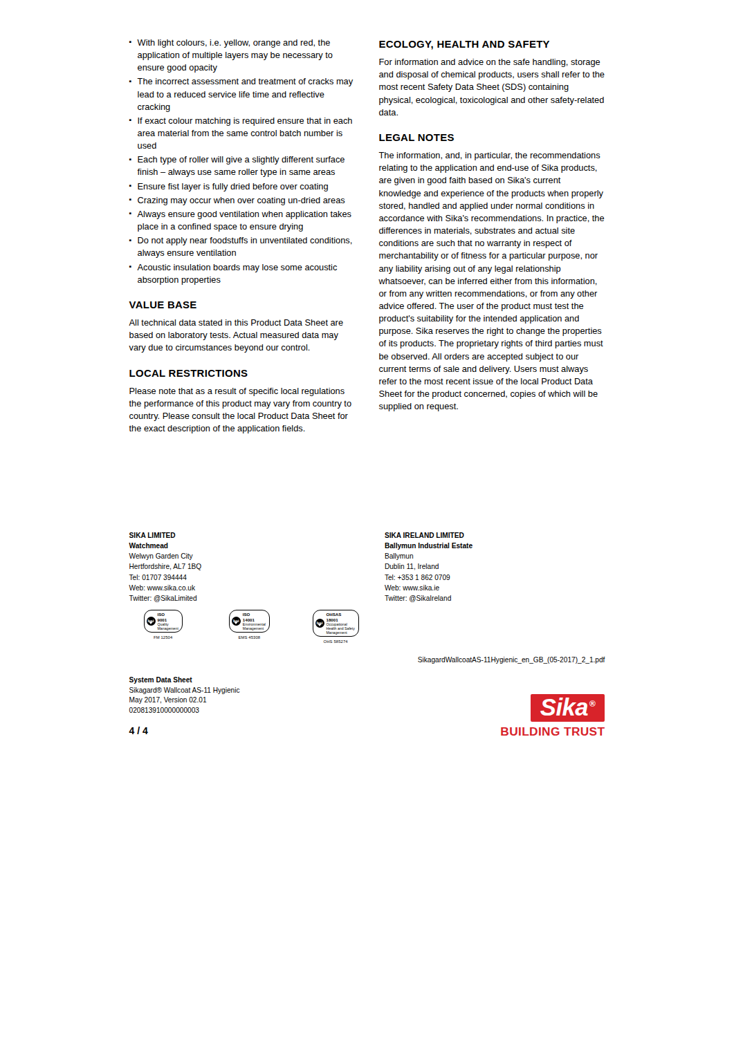With light colours, i.e. yellow, orange and red, the application of multiple layers may be necessary to ensure good opacity
The incorrect assessment and treatment of cracks may lead to a reduced service life time and reflective cracking
If exact colour matching is required ensure that in each area material from the same control batch number is used
Each type of roller will give a slightly different surface finish – always use same roller type in same areas
Ensure fist layer is fully dried before over coating
Crazing may occur when over coating un-dried areas
Always ensure good ventilation when application takes place in a confined space to ensure drying
Do not apply near foodstuffs in unventilated conditions, always ensure ventilation
Acoustic insulation boards may lose some acoustic absorption properties
Value Base
All technical data stated in this Product Data Sheet are based on laboratory tests. Actual measured data may vary due to circumstances beyond our control.
Local Restrictions
Please note that as a result of specific local regulations the performance of this product may vary from country to country. Please consult the local Product Data Sheet for the exact description of the application fields.
Ecology, Health and Safety
For information and advice on the safe handling, storage and disposal of chemical products, users shall refer to the most recent Safety Data Sheet (SDS) containing physical, ecological, toxicological and other safety-related data.
Legal Notes
The information, and, in particular, the recommendations relating to the application and end-use of Sika products, are given in good faith based on Sika's current knowledge and experience of the products when properly stored, handled and applied under normal conditions in accordance with Sika's recommendations. In practice, the differences in materials, substrates and actual site conditions are such that no warranty in respect of merchantability or of fitness for a particular purpose, nor any liability arising out of any legal relationship whatsoever, can be inferred either from this information, or from any written recommendations, or from any other advice offered. The user of the product must test the product's suitability for the intended application and purpose. Sika reserves the right to change the properties of its products. The proprietary rights of third parties must be observed. All orders are accepted subject to our current terms of sale and delivery. Users must always refer to the most recent issue of the local Product Data Sheet for the product concerned, copies of which will be supplied on request.
SIKA LIMITED
Watchmead
Welwyn Garden City
Hertfordshire, AL7 1BQ
Tel: 01707 394444
Web: www.sika.co.uk
Twitter: @SikaLimited
SIKA IRELAND LIMITED
Ballymun Industrial Estate
Ballymun
Dublin 11, Ireland
Tel: +353 1 862 0709
Web: www.sika.ie
Twitter: @SikaIreland
bsi
ISO
9001
Quality
Management
FM 12504
bsi
ISO
14001
Environmental
Management
EMS 45308
bsi
OHSAS
18001
Occupational
Health and Safety
Management
OHS 585274
SikagardWallcoatAS-11Hygienic_en_GB_(05-2017)_2_1.pdf
System Data Sheet
Sikagard® Wallcoat AS-11 Hygienic
May 2017, Version 02.01
020813910000000003
4 / 4
Sika®
BUILDING TRUST